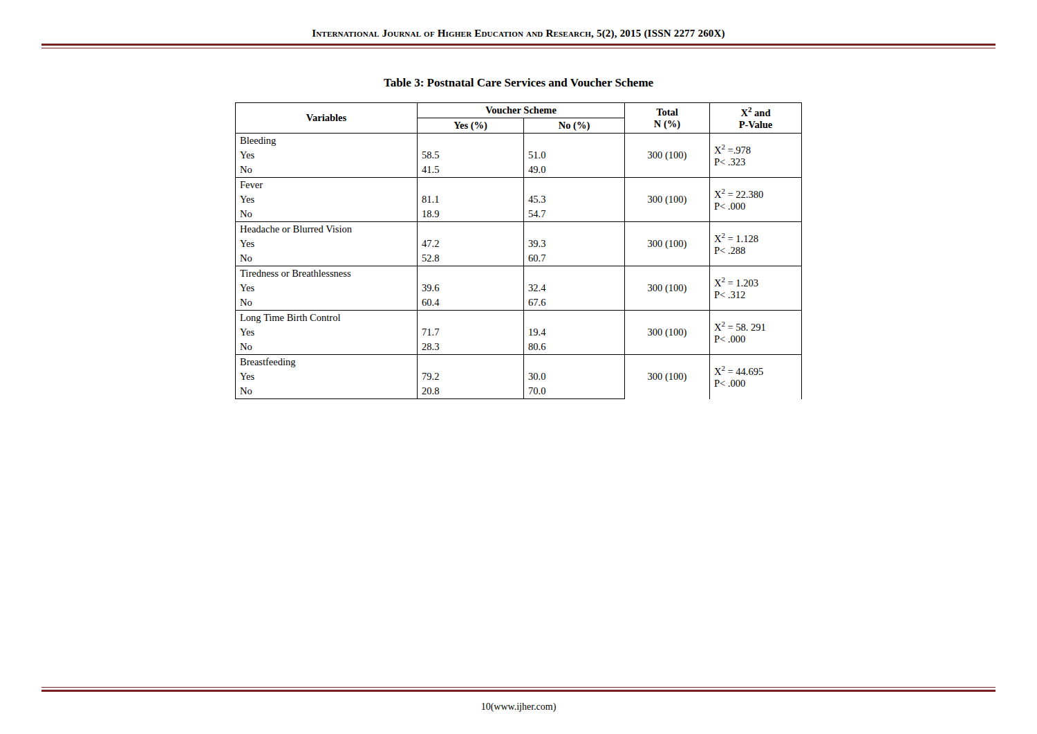International Journal of Higher Education and Research, 5(2), 2015 (ISSN 2277 260X)
Table 3: Postnatal Care Services and Voucher Scheme
| Variables | Voucher Scheme | Total N (%) | X 2 and P-Value |
| --- | --- | --- | --- |
| Yes (%) | No (%) |
| Bleeding | | | 300 (100) | X 2 =.978 P< .323 |
| Yes | 58.5 | 51.0 |
| No | 41.5 | 49.0 |
| Fever | | | 300 (100) | X 2 = 22.380 P< .000 |
| Yes | 81.1 | 45.3 |
| No | 18.9 | 54.7 |
| Headache or Blurred Vision | | | 300 (100) | X 2 = 1.128 P< .288 |
| Yes | 47.2 | 39.3 |
| No | 52.8 | 60.7 |
| Tiredness or Breathlessness | | | 300 (100) | X 2 = 1.203 P< .312 |
| Yes | 39.6 | 32.4 |
| No | 60.4 | 67.6 |
| Long Time Birth Control | | | 300 (100) | X 2 = 58. 291 P< .000 |
| Yes | 71.7 | 19.4 |
| No | 28.3 | 80.6 |
| Breastfeeding | | | 300 (100) | X 2 = 44.695 P< .000 |
| Yes | 79.2 | 30.0 |
| No | 20.8 | 70.0 |
10(www.ijher.com)